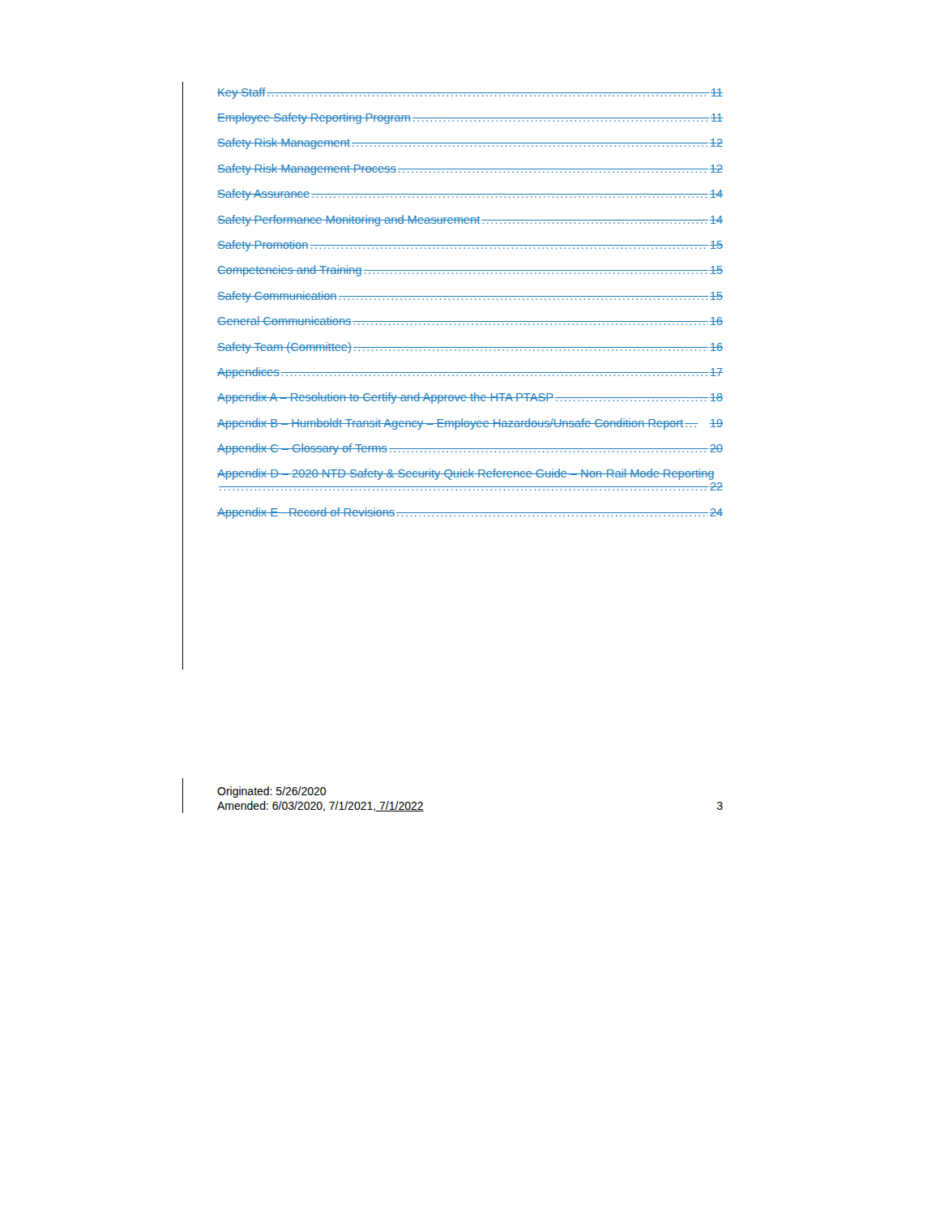Key Staff ........................................................................................................... 11
Employee Safety Reporting Program ................................................................................. 11
Safety Risk Management ............................................................................................. 12
Safety Risk Management Process .................................................................................... 12
Safety Assurance ....................................................................................................... 14
Safety Performance Monitoring and Measurement .................................................................. 14
Safety Promotion ......................................................................................................... 15
Competencies and Training ............................................................................................. 15
Safety Communication ................................................................................................. 15
General Communications ......................................................................................... 16
Safety Team (Committee) .......................................................................................... 16
Appendices .................................................................................................................. 17
Appendix A – Resolution to Certify and Approve the HTA PTASP ......................................... 18
Appendix B – Humboldt Transit Agency – Employee Hazardous/Unsafe Condition Report ... 19
Appendix C – Glossary of Terms ....................................................................................... 20
Appendix D – 2020 NTD Safety & Security Quick Reference Guide – Non-Rail Mode Reporting
............................................................................................................................................. 22
Appendix E - Record of Revisions ....................................................................................... 24
Originated: 5/26/2020
Amended: 6/03/2020, 7/1/2021, 7/1/2022
3